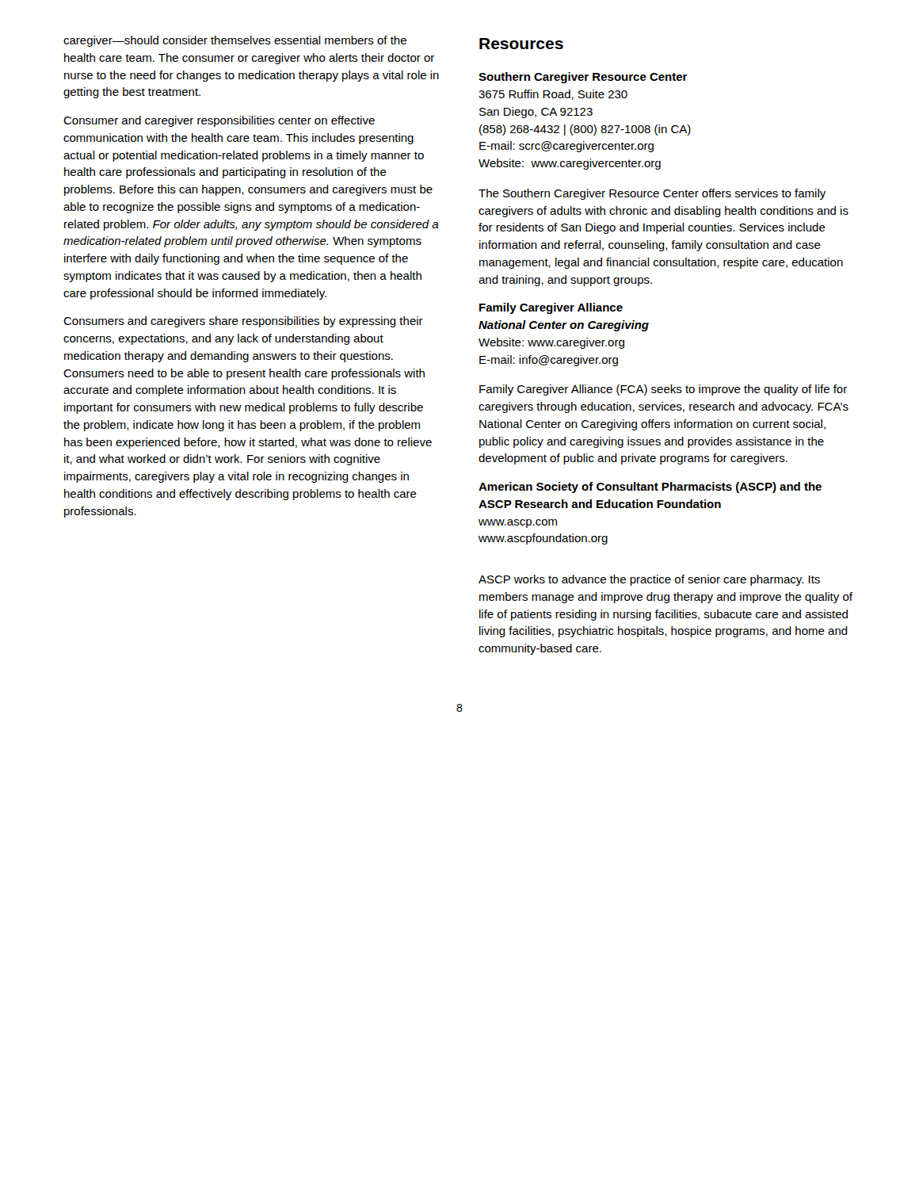caregiver—should consider themselves essential members of the health care team. The consumer or caregiver who alerts their doctor or nurse to the need for changes to medication therapy plays a vital role in getting the best treatment.
Consumer and caregiver responsibilities center on effective communication with the health care team. This includes presenting actual or potential medication-related problems in a timely manner to health care professionals and participating in resolution of the problems. Before this can happen, consumers and caregivers must be able to recognize the possible signs and symptoms of a medication-related problem. For older adults, any symptom should be considered a medication-related problem until proved otherwise. When symptoms interfere with daily functioning and when the time sequence of the symptom indicates that it was caused by a medication, then a health care professional should be informed immediately.
Consumers and caregivers share responsibilities by expressing their concerns, expectations, and any lack of understanding about medication therapy and demanding answers to their questions. Consumers need to be able to present health care professionals with accurate and complete information about health conditions. It is important for consumers with new medical problems to fully describe the problem, indicate how long it has been a problem, if the problem has been experienced before, how it started, what was done to relieve it, and what worked or didn’t work. For seniors with cognitive impairments, caregivers play a vital role in recognizing changes in health conditions and effectively describing problems to health care professionals.
Resources
Southern Caregiver Resource Center
3675 Ruffin Road, Suite 230
San Diego, CA 92123
(858) 268-4432 | (800) 827-1008 (in CA)
E-mail: scrc@caregivercenter.org
Website: www.caregivercenter.org
The Southern Caregiver Resource Center offers services to family caregivers of adults with chronic and disabling health conditions and is for residents of San Diego and Imperial counties. Services include information and referral, counseling, family consultation and case management, legal and financial consultation, respite care, education and training, and support groups.
Family Caregiver Alliance
National Center on Caregiving
Website: www.caregiver.org
E-mail: info@caregiver.org
Family Caregiver Alliance (FCA) seeks to improve the quality of life for caregivers through education, services, research and advocacy. FCA’s National Center on Caregiving offers information on current social, public policy and caregiving issues and provides assistance in the development of public and private programs for caregivers.
American Society of Consultant Pharmacists (ASCP) and the ASCP Research and Education Foundation
www.ascp.com
www.ascpfoundation.org
ASCP works to advance the practice of senior care pharmacy. Its members manage and improve drug therapy and improve the quality of life of patients residing in nursing facilities, subacute care and assisted living facilities, psychiatric hospitals, hospice programs, and home and community-based care.
8